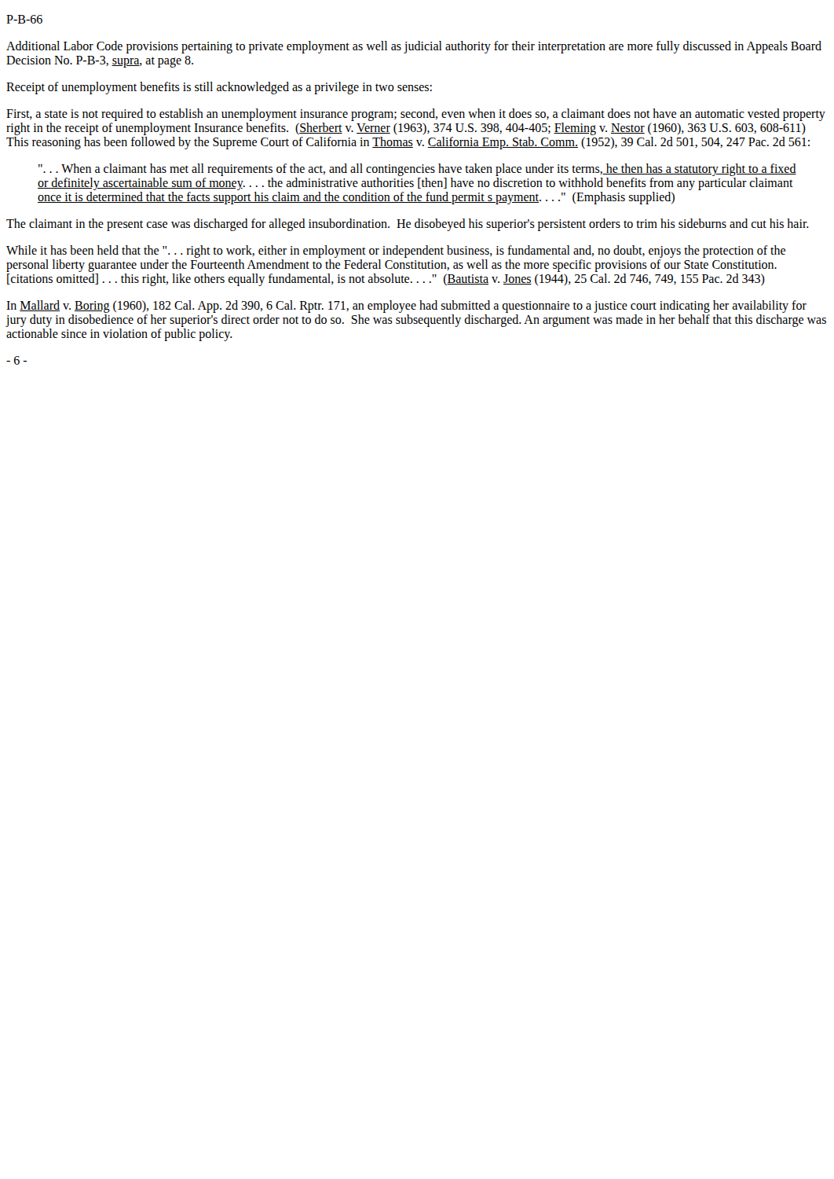P-B-66
Additional Labor Code provisions pertaining to private employment as well as judicial authority for their interpretation are more fully discussed in Appeals Board Decision No. P-B-3, supra, at page 8.
Receipt of unemployment benefits is still acknowledged as a privilege in two senses:
First, a state is not required to establish an unemployment insurance program; second, even when it does so, a claimant does not have an automatic vested property right in the receipt of unemployment Insurance benefits. (Sherbert v. Verner (1963), 374 U.S. 398, 404-405; Fleming v. Nestor (1960), 363 U.S. 603, 608-611) This reasoning has been followed by the Supreme Court of California in Thomas v. California Emp. Stab. Comm. (1952), 39 Cal. 2d 501, 504, 247 Pac. 2d 561:
". . . When a claimant has met all requirements of the act, and all contingencies have taken place under its terms, he then has a statutory right to a fixed or definitely ascertainable sum of money. . . . the administrative authorities [then] have no discretion to withhold benefits from any particular claimant once it is determined that the facts support his claim and the condition of the fund permit s payment. . . ." (Emphasis supplied)
The claimant in the present case was discharged for alleged insubordination. He disobeyed his superior's persistent orders to trim his sideburns and cut his hair.
While it has been held that the ". . . right to work, either in employment or independent business, is fundamental and, no doubt, enjoys the protection of the personal liberty guarantee under the Fourteenth Amendment to the Federal Constitution, as well as the more specific provisions of our State Constitution. [citations omitted] . . . this right, like others equally fundamental, is not absolute. . . ." (Bautista v. Jones (1944), 25 Cal. 2d 746, 749, 155 Pac. 2d 343)
In Mallard v. Boring (1960), 182 Cal. App. 2d 390, 6 Cal. Rptr. 171, an employee had submitted a questionnaire to a justice court indicating her availability for jury duty in disobedience of her superior's direct order not to do so. She was subsequently discharged. An argument was made in her behalf that this discharge was actionable since in violation of public policy.
- 6 -